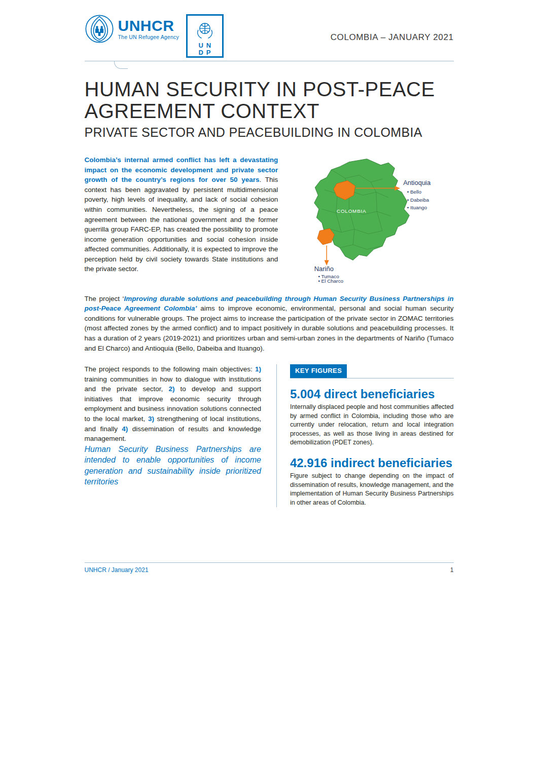UNHCR The UN Refugee Agency
UN DP
COLOMBIA – JANUARY 2021
HUMAN SECURITY IN POST-PEACE AGREEMENT CONTEXT
PRIVATE SECTOR AND PEACEBUILDING IN COLOMBIA
Colombia’s internal armed conflict has left a devastating impact on the economic development and private sector growth of the country’s regions for over 50 years. This context has been aggravated by persistent multidimensional poverty, high levels of inequality, and lack of social cohesion within communities. Nevertheless, the signing of a peace agreement between the national government and the former guerrilla group FARC-EP, has created the possibility to promote income generation opportunities and social cohesion inside affected communities. Additionally, it is expected to improve the perception held by civil society towards State institutions and the private sector.
COLOMBIA Antioquia • Bello • Dabeiba • Ituango Nariño • Tumaco • El Charco
The project ‘Improving durable solutions and peacebuilding through Human Security Business Partnerships in post-Peace Agreement Colombia’ aims to improve economic, environmental, personal and social human security conditions for vulnerable groups. The project aims to increase the participation of the private sector in ZOMAC territories (most affected zones by the armed conflict) and to impact positively in durable solutions and peacebuilding processes. It has a duration of 2 years (2019-2021) and prioritizes urban and semi-urban zones in the departments of Nariño (Tumaco and El Charco) and Antioquia (Bello, Dabeiba and Ituango).
The project responds to the following main objectives: 1) training communities in how to dialogue with institutions and the private sector, 2) to develop and support initiatives that improve economic security through employment and business innovation solutions connected to the local market, 3) strengthening of local institutions, and finally 4) dissemination of results and knowledge management.
Human Security Business Partnerships are intended to enable opportunities of income generation and sustainability inside prioritized territories
KEY FIGURES
5.004 direct beneficiaries
Internally displaced people and host communities affected by armed conflict in Colombia, including those who are currently under relocation, return and local integration processes, as well as those living in areas destined for demobilization (PDET zones).
42.916 indirect beneficiaries
Figure subject to change depending on the impact of dissemination of results, knowledge management, and the implementation of Human Security Business Partnerships in other areas of Colombia.
UNHCR / January 2021 1